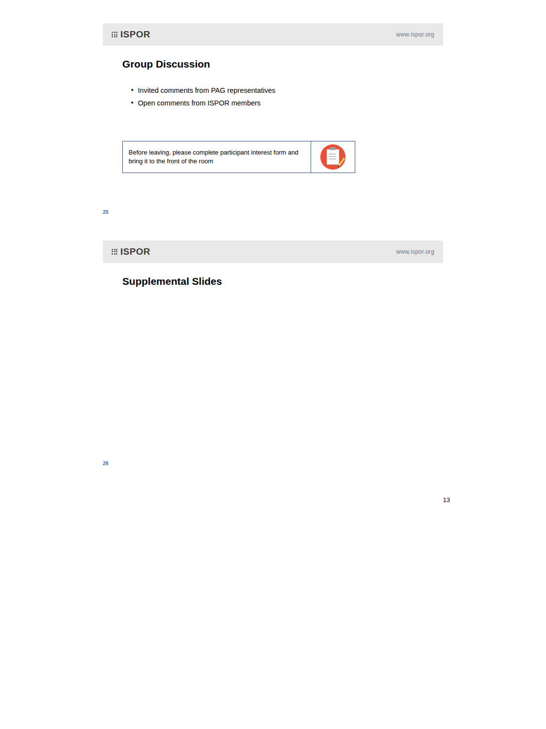ISPOR
www.ispor.org
Group Discussion
Invited comments from PAG representatives
Open comments from ISPOR members
Before leaving, please complete participant interest form and bring it to the front of the room
25
ISPOR
www.ispor.org
Supplemental Slides
26
13